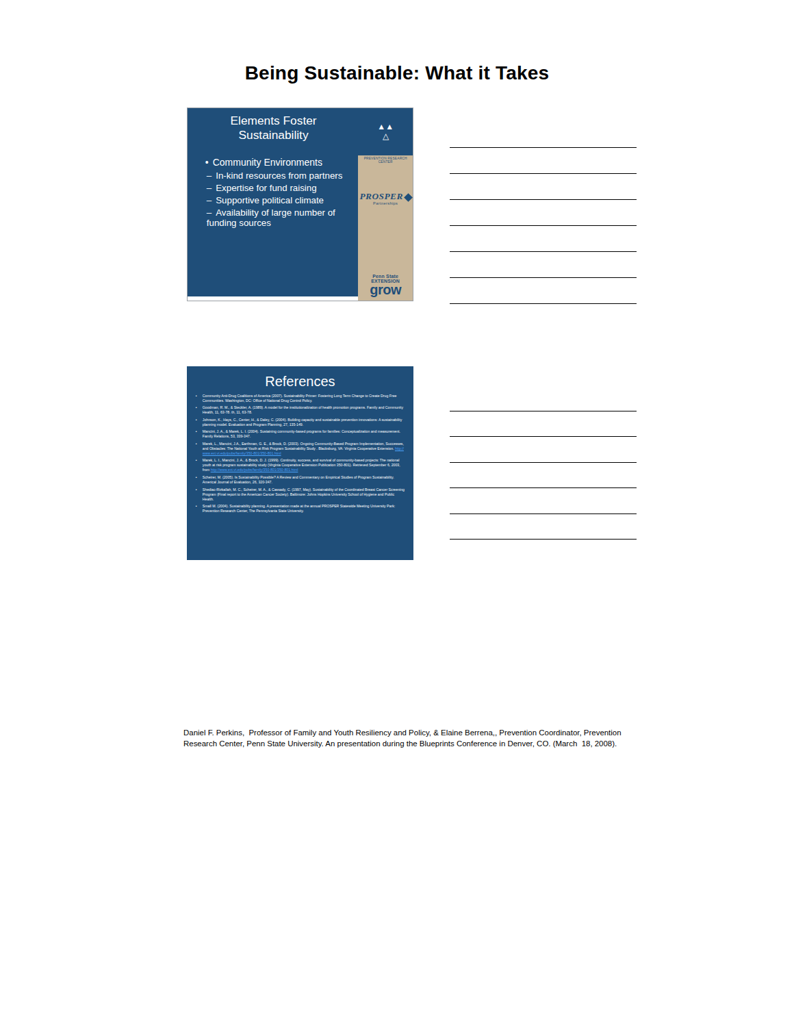Being Sustainable: What it Takes
Elements Foster
Sustainability
Community Environments
In-kind resources from partners
Expertise for fund raising
Supportive political climate
Availability of large number of funding sources
▲▲
△
PREVENTION RESEARCH CENTER
PROSPER
Partnerships
Penn State EXTENSION
grow
References
Community Anti-Drug Coalitions of America (2007). Sustainability Primer: Fostering Long Term Change to Create Drug Free Communities. Washington, DC: Office of National Drug Control Policy.
Goodman, R. M., & Steckler, A. (1989). A model for the institutionalization of health promotion programs. Family and Community Health, 11, 63-78. th, 11, 63-78.
Johnson, K., Hays, C., Center, H., & Daley, C. (2004). Building capacity and sustainable prevention innovations: A sustainability planning model. Evaluation and Program Planning, 27, 135-149.
Mancini, J. A., & Marek, L. I. (2004). Sustaining community-based programs for families: Conceptualization and measurement. Family Relations, 53, 339-347.
Marek, L., Mancini, J.A., Earthman, G. E., & Brock, D. (2003). Ongoing Community-Based Program Implementation, Successes, and Obstacles: The National Youth at Risk Program Sustainability Study . Blacksburg, VA: Virginia Cooperative Extension. http://www.ext.vt.edu/pubs/family/350-801/350-801.html
Marek, L. I., Mancini, J. A., & Brock, D. J. (1999). Continuity, success, and survival of community-based projects: The national youth at risk program sustainability study (Virginia Cooperative Extension Publication 350-801). Retrieved September 6, 2003, from http://www.ext.vt.edu/pubs/family/350-801/350-801.html
Scheirer, M. (2005). Is Sustainability Possible? A Review and Commentary on Empirical Studies of Program Sustainability. Americal Journal of Evaluation, 26, 320-347.
Shediac-Rizkallah, M. C., Scheirer, M. A., & Cassady, C. (1997, May). Sustainability of the Coordinated Breast Cancer Screening Program (Final report to the American Cancer Society). Baltimore: Johns Hopkins University School of Hygiene and Public Health.
Small M. (2004). Sustainability planning. A presentation made at the annual PROSPER Statewide Meeting University Park: Prevention Research Center, The Pennsylvania State University.
Daniel F. Perkins, Professor of Family and Youth Resiliency and Policy, & Elaine Berrena,, Prevention Coordinator, Prevention Research Center, Penn State University. An presentation during the Blueprints Conference in Denver, CO. (March 18, 2008).